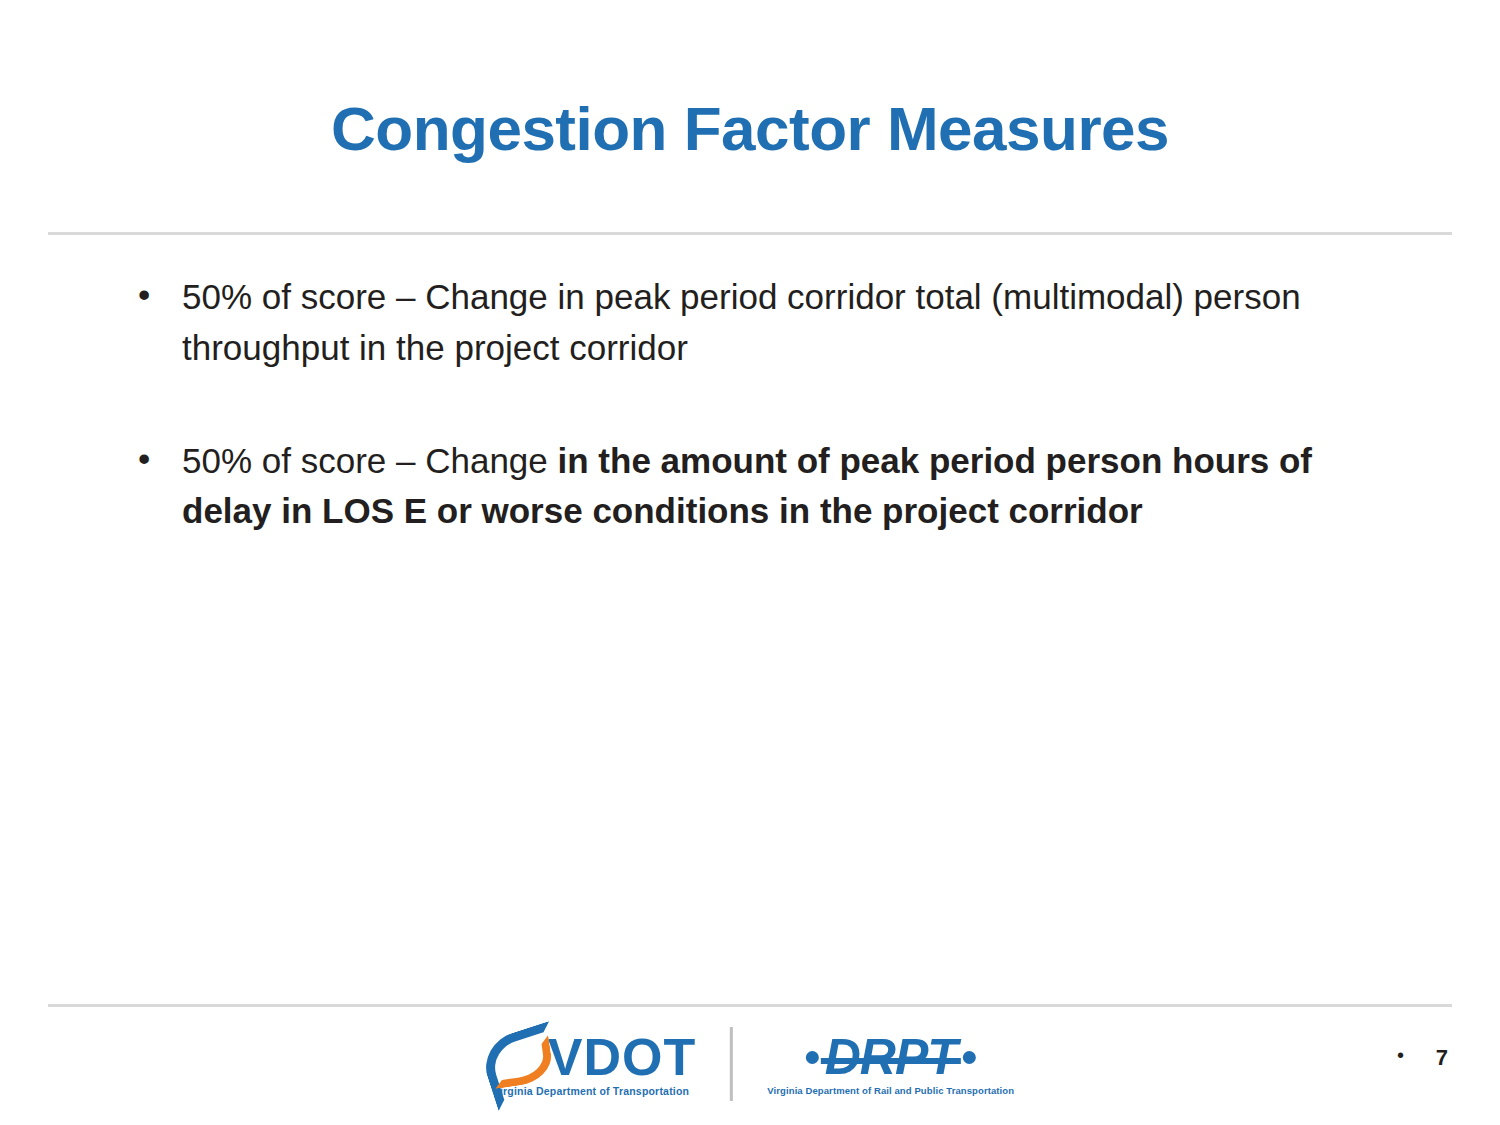Congestion Factor Measures
50% of score – Change in peak period corridor total (multimodal) person throughput in the project corridor
50% of score – Change in the amount of peak period person hours of delay in LOS E or worse conditions in the project corridor
VDOT
Virginia Department of Transportation
DRPT
Virginia Department of Rail and Public Transportation
•
7